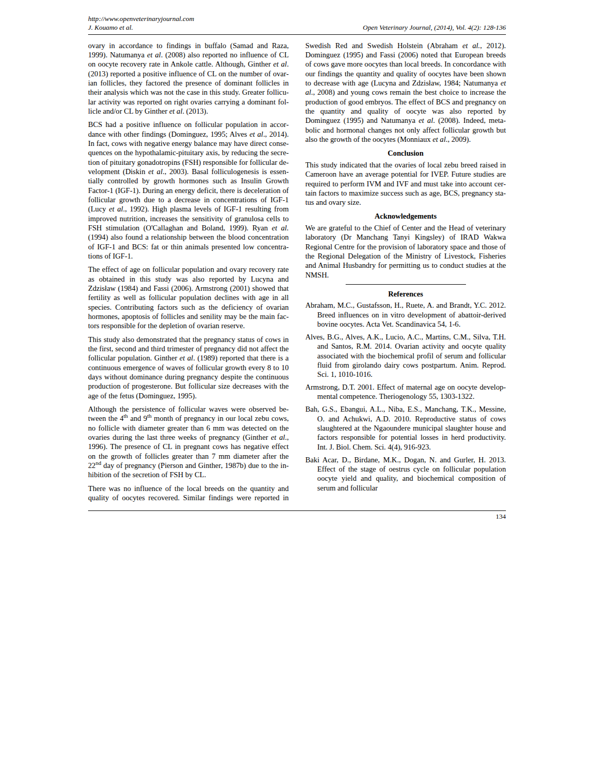http://www.openveterinaryjournal.com
J. Kouamo et al. Open Veterinary Journal, (2014), Vol. 4(2): 128-136
ovary in accordance to findings in buffalo (Samad and Raza, 1999). Natumanya et al. (2008) also reported no influence of CL on oocyte recovery rate in Ankole cattle. Although, Ginther et al. (2013) reported a positive influence of CL on the number of ovarian follicles, they factored the presence of dominant follicles in their analysis which was not the case in this study. Greater follicular activity was reported on right ovaries carrying a dominant follicle and/or CL by Ginther et al. (2013).
BCS had a positive influence on follicular population in accordance with other findings (Dominguez, 1995; Alves et al., 2014). In fact, cows with negative energy balance may have direct consequences on the hypothalamic-pituitary axis, by reducing the secretion of pituitary gonadotropins (FSH) responsible for follicular development (Diskin et al., 2003). Basal folliculogenesis is essentially controlled by growth hormones such as Insulin Growth Factor-1 (IGF-1). During an energy deficit, there is deceleration of follicular growth due to a decrease in concentrations of IGF-1 (Lucy et al., 1992). High plasma levels of IGF-1 resulting from improved nutrition, increases the sensitivity of granulosa cells to FSH stimulation (O'Callaghan and Boland, 1999). Ryan et al. (1994) also found a relationship between the blood concentration of IGF-1 and BCS: fat or thin animals presented low concentrations of IGF-1.
The effect of age on follicular population and ovary recovery rate as obtained in this study was also reported by Lucyna and Zdzisław (1984) and Fassi (2006). Armstrong (2001) showed that fertility as well as follicular population declines with age in all species. Contributing factors such as the deficiency of ovarian hormones, apoptosis of follicles and senility may be the main factors responsible for the depletion of ovarian reserve.
This study also demonstrated that the pregnancy status of cows in the first, second and third trimester of pregnancy did not affect the follicular population. Ginther et al. (1989) reported that there is a continuous emergence of waves of follicular growth every 8 to 10 days without dominance during pregnancy despite the continuous production of progesterone. But follicular size decreases with the age of the fetus (Dominguez, 1995).
Although the persistence of follicular waves were observed between the 4th and 9th month of pregnancy in our local zebu cows, no follicle with diameter greater than 6 mm was detected on the ovaries during the last three weeks of pregnancy (Ginther et al., 1996). The presence of CL in pregnant cows has negative effect on the growth of follicles greater than 7 mm diameter after the 22nd day of pregnancy (Pierson and Ginther, 1987b) due to the inhibition of the secretion of FSH by CL.
There was no influence of the local breeds on the quantity and quality of oocytes recovered. Similar findings were reported in Swedish Red and Swedish Holstein (Abraham et al., 2012). Dominguez (1995) and Fassi (2006) noted that European breeds of cows gave more oocytes than local breeds. In concordance with our findings the quantity and quality of oocytes have been shown to decrease with age (Lucyna and Zdzisław, 1984; Natumanya et al., 2008) and young cows remain the best choice to increase the production of good embryos. The effect of BCS and pregnancy on the quantity and quality of oocyte was also reported by Dominguez (1995) and Natumanya et al. (2008). Indeed, metabolic and hormonal changes not only affect follicular growth but also the growth of the oocytes (Monniaux et al., 2009).
Conclusion
This study indicated that the ovaries of local zebu breed raised in Cameroon have an average potential for IVEP. Future studies are required to perform IVM and IVF and must take into account certain factors to maximize success such as age, BCS, pregnancy status and ovary size.
Acknowledgements
We are grateful to the Chief of Center and the Head of veterinary laboratory (Dr Manchang Tanyi Kingsley) of IRAD Wakwa Regional Centre for the provision of laboratory space and those of the Regional Delegation of the Ministry of Livestock, Fisheries and Animal Husbandry for permitting us to conduct studies at the NMSH.
References
Abraham, M.C., Gustafsson, H., Ruete, A. and Brandt, Y.C. 2012. Breed influences on in vitro development of abattoir-derived bovine oocytes. Acta Vet. Scandinavica 54, 1-6.
Alves, B.G., Alves, A.K., Lucio, A.C., Martins, C.M., Silva, T.H. and Santos, R.M. 2014. Ovarian activity and oocyte quality associated with the biochemical profil of serum and follicular fluid from girolando dairy cows postpartum. Anim. Reprod. Sci. 1, 1010-1016.
Armstrong, D.T. 2001. Effect of maternal age on oocyte developmental competence. Theriogenology 55, 1303-1322.
Bah, G.S., Ebangui, A.L., Niba, E.S., Manchang, T.K., Messine, O. and Achukwi, A.D. 2010. Reproductive status of cows slaughtered at the Ngaoundere municipal slaughter house and factors responsible for potential losses in herd productivity. Int. J. Biol. Chem. Sci. 4(4), 916-923.
Baki Acar, D., Birdane, M.K., Dogan, N. and Gurler, H. 2013. Effect of the stage of oestrus cycle on follicular population oocyte yield and quality, and biochemical composition of serum and follicular
134